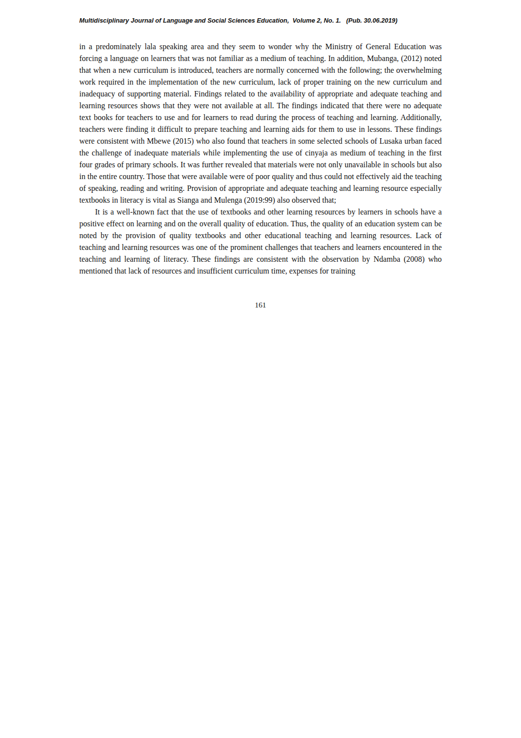Multidisciplinary Journal of Language and Social Sciences Education, Volume 2, No. 1. (Pub. 30.06.2019)
in a predominately lala speaking area and they seem to wonder why the Ministry of General Education was forcing a language on learners that was not familiar as a medium of teaching. In addition, Mubanga, (2012) noted that when a new curriculum is introduced, teachers are normally concerned with the following; the overwhelming work required in the implementation of the new curriculum, lack of proper training on the new curriculum and inadequacy of supporting material. Findings related to the availability of appropriate and adequate teaching and learning resources shows that they were not available at all. The findings indicated that there were no adequate text books for teachers to use and for learners to read during the process of teaching and learning. Additionally, teachers were finding it difficult to prepare teaching and learning aids for them to use in lessons. These findings were consistent with Mbewe (2015) who also found that teachers in some selected schools of Lusaka urban faced the challenge of inadequate materials while implementing the use of cinyaja as medium of teaching in the first four grades of primary schools. It was further revealed that materials were not only unavailable in schools but also in the entire country. Those that were available were of poor quality and thus could not effectively aid the teaching of speaking, reading and writing. Provision of appropriate and adequate teaching and learning resource especially textbooks in literacy is vital as Sianga and Mulenga (2019:99) also observed that;
It is a well-known fact that the use of textbooks and other learning resources by learners in schools have a positive effect on learning and on the overall quality of education. Thus, the quality of an education system can be noted by the provision of quality textbooks and other educational teaching and learning resources. Lack of teaching and learning resources was one of the prominent challenges that teachers and learners encountered in the teaching and learning of literacy. These findings are consistent with the observation by Ndamba (2008) who mentioned that lack of resources and insufficient curriculum time, expenses for training
161